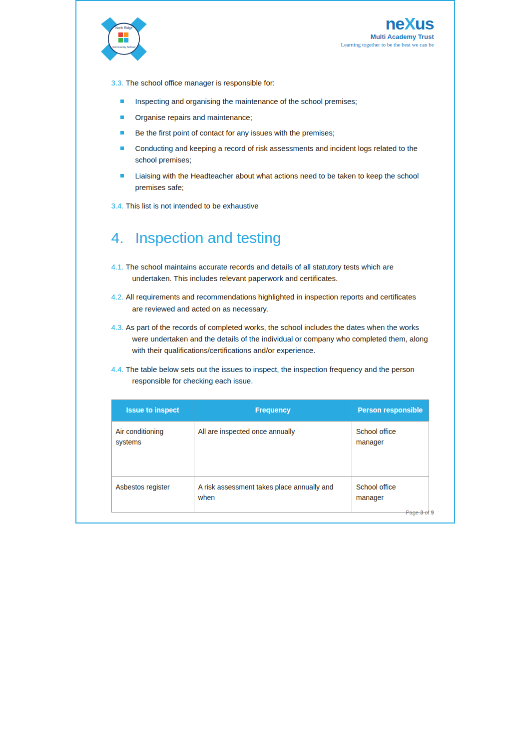North Ridge Community School
neXus
Multi Academy Trust
Learning together to be the best we can be
3.3. The school office manager is responsible for:
Inspecting and organising the maintenance of the school premises;
Organise repairs and maintenance;
Be the first point of contact for any issues with the premises;
Conducting and keeping a record of risk assessments and incident logs related to the school premises;
Liaising with the Headteacher about what actions need to be taken to keep the school premises safe;
3.4. This list is not intended to be exhaustive
4. Inspection and testing
4.1. The school maintains accurate records and details of all statutory tests which are undertaken. This includes relevant paperwork and certificates.
4.2. All requirements and recommendations highlighted in inspection reports and certificates are reviewed and acted on as necessary.
4.3. As part of the records of completed works, the school includes the dates when the works were undertaken and the details of the individual or company who completed them, along with their qualifications/certifications and/or experience.
4.4. The table below sets out the issues to inspect, the inspection frequency and the person responsible for checking each issue.
| Issue to inspect | Frequency | Person responsible |
| --- | --- | --- |
| Air conditioning systems | All are inspected once annually | School office manager |
| Asbestos register | A risk assessment takes place annually and when | School office manager |
Page 3 of 9